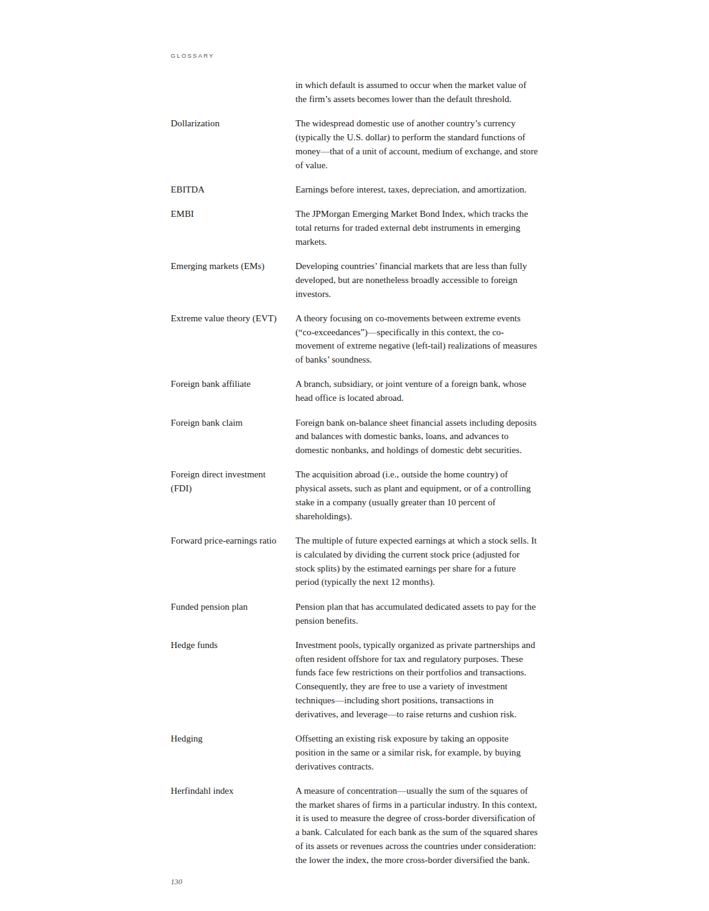Glossary
in which default is assumed to occur when the market value of the firm’s assets becomes lower than the default threshold.
Dollarization
The widespread domestic use of another country’s currency (typically the U.S. dollar) to perform the standard functions of money—that of a unit of account, medium of exchange, and store of value.
EBITDA
Earnings before interest, taxes, depreciation, and amortization.
EMBI
The JPMorgan Emerging Market Bond Index, which tracks the total returns for traded external debt instruments in emerging markets.
Emerging markets (EMs)
Developing countries’ financial markets that are less than fully developed, but are nonetheless broadly accessible to foreign investors.
Extreme value theory (EVT)
A theory focusing on co-movements between extreme events (“co-exceedances”)—specifically in this context, the co-movement of extreme negative (left-tail) realizations of measures of banks’ soundness.
Foreign bank affiliate
A branch, subsidiary, or joint venture of a foreign bank, whose head office is located abroad.
Foreign bank claim
Foreign bank on-balance sheet financial assets including deposits and balances with domestic banks, loans, and advances to domestic nonbanks, and holdings of domestic debt securities.
Foreign direct investment (FDI)
The acquisition abroad (i.e., outside the home country) of physical assets, such as plant and equipment, or of a controlling stake in a company (usually greater than 10 percent of shareholdings).
Forward price-earnings ratio
The multiple of future expected earnings at which a stock sells. It is calculated by dividing the current stock price (adjusted for stock splits) by the estimated earnings per share for a future period (typically the next 12 months).
Funded pension plan
Pension plan that has accumulated dedicated assets to pay for the pension benefits.
Hedge funds
Investment pools, typically organized as private partnerships and often resident offshore for tax and regulatory purposes. These funds face few restrictions on their portfolios and transactions. Consequently, they are free to use a variety of investment techniques—including short positions, transactions in derivatives, and leverage—to raise returns and cushion risk.
Hedging
Offsetting an existing risk exposure by taking an opposite position in the same or a similar risk, for example, by buying derivatives contracts.
Herfindahl index
A measure of concentration—usually the sum of the squares of the market shares of firms in a particular industry. In this context, it is used to measure the degree of cross-border diversification of a bank. Calculated for each bank as the sum of the squared shares of its assets or revenues across the countries under consideration: the lower the index, the more cross-border diversified the bank.
130